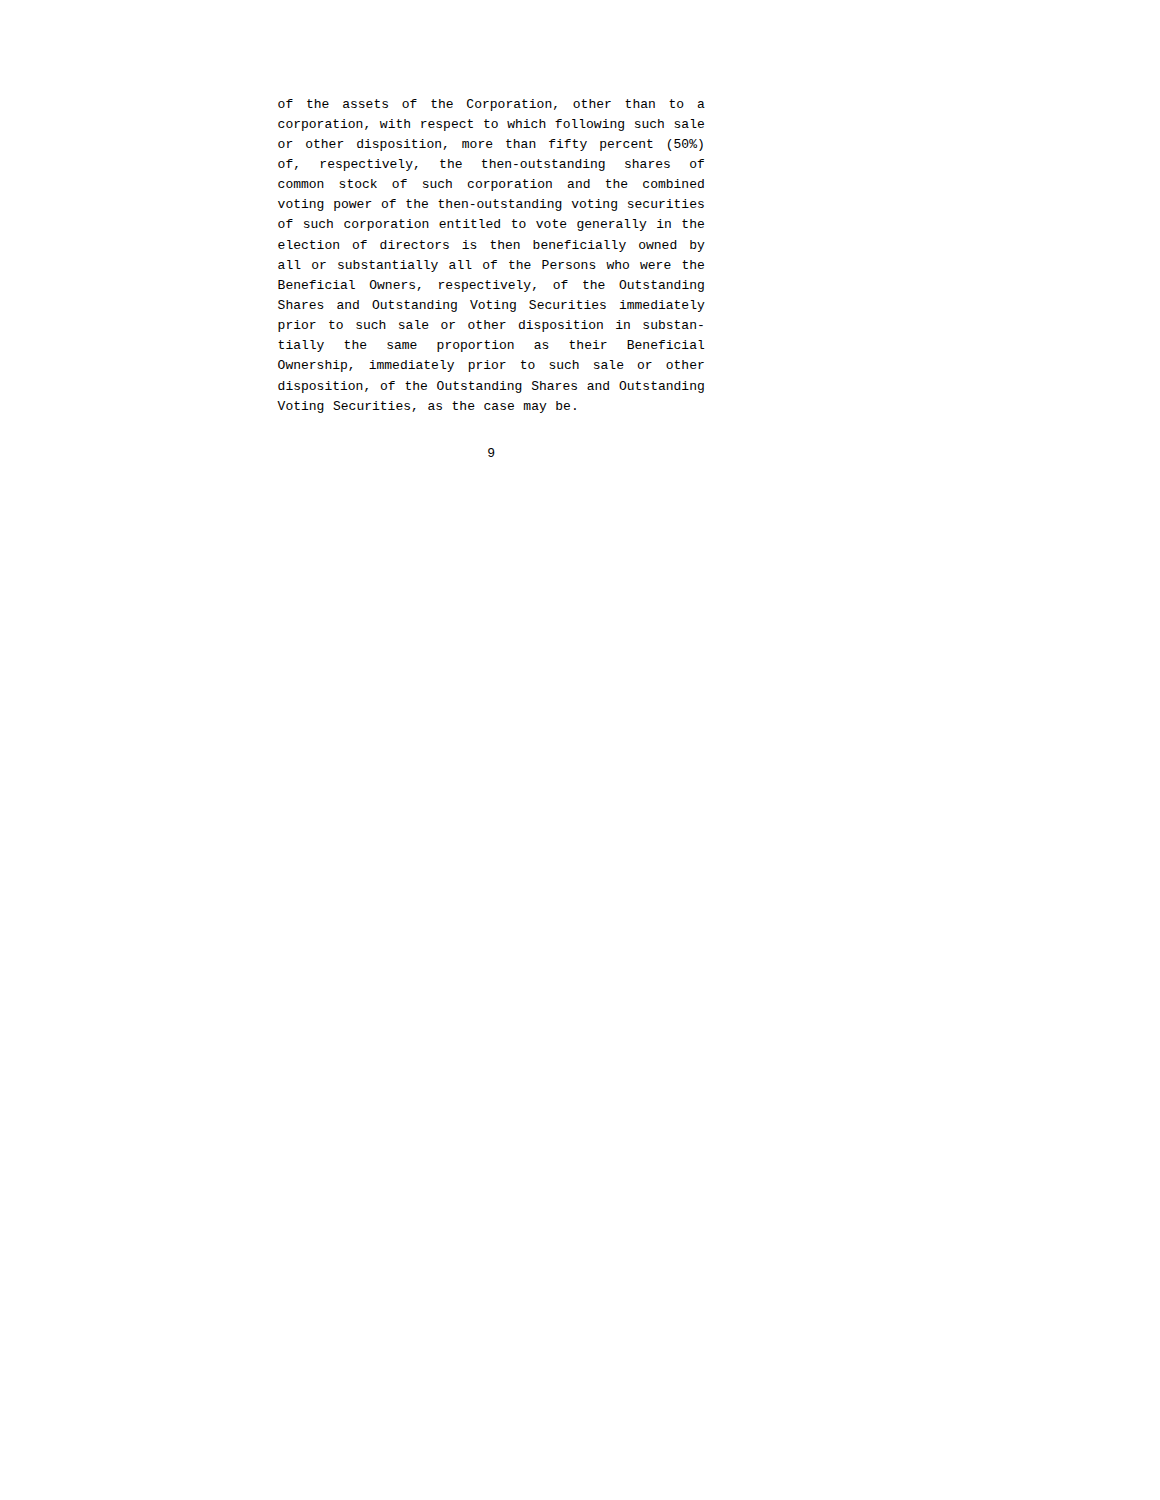of the assets of the Corporation, other than to a corporation, with respect to which following such sale or other disposition, more than fifty percent (50%) of, respectively, the then-outstanding shares of common stock of such corporation and the combined voting power of the then-outstanding voting securities of such corporation entitled to vote generally in the election of directors is then beneficially owned by all or substantially all of the Persons who were the Beneficial Owners, respectively, of the Outstanding Shares and Outstanding Voting Securities immediately prior to such sale or other disposition in substan- tially the same proportion as their Beneficial Ownership, immediately prior to such sale or other disposition, of the Outstanding Shares and Outstanding Voting Securities, as the case may be.
9